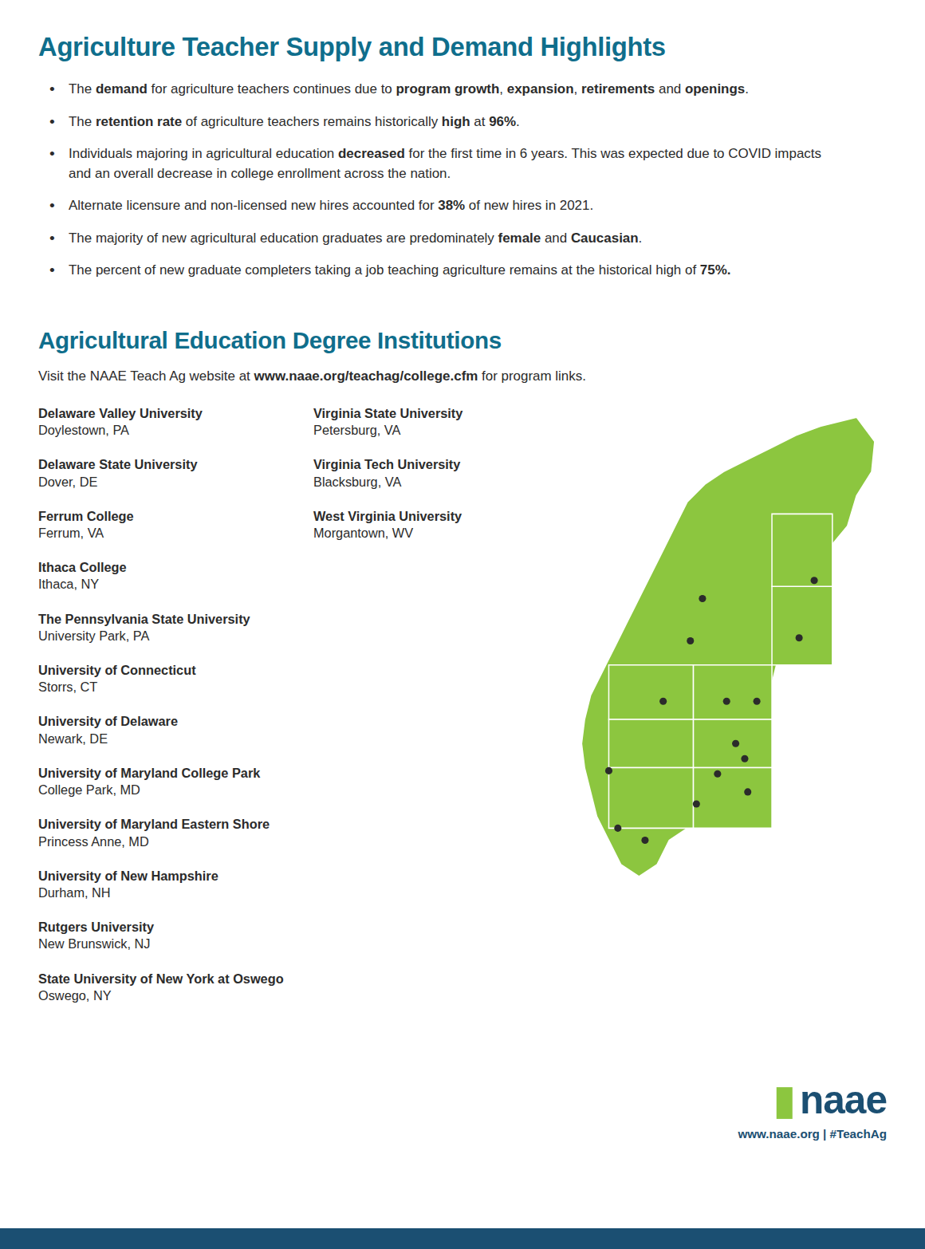Agriculture Teacher Supply and Demand Highlights
The demand for agriculture teachers continues due to program growth, expansion, retirements and openings.
The retention rate of agriculture teachers remains historically high at 96%.
Individuals majoring in agricultural education decreased for the first time in 6 years. This was expected due to COVID impacts and an overall decrease in college enrollment across the nation.
Alternate licensure and non-licensed new hires accounted for 38% of new hires in 2021.
The majority of new agricultural education graduates are predominately female and Caucasian.
The percent of new graduate completers taking a job teaching agriculture remains at the historical high of 75%.
Agricultural Education Degree Institutions
Visit the NAAE Teach Ag website at www.naae.org/teachag/college.cfm for program links.
Delaware Valley University Doylestown, PA
Delaware State University Dover, DE
Ferrum College Ferrum, VA
Ithaca College Ithaca, NY
The Pennsylvania State University University Park, PA
University of Connecticut Storrs, CT
University of Delaware Newark, DE
University of Maryland College Park College Park, MD
University of Maryland Eastern Shore Princess Anne, MD
University of New Hampshire Durham, NH
Rutgers University New Brunswick, NJ
State University of New York at Oswego Oswego, NY
Virginia State University Petersburg, VA
Virginia Tech University Blacksburg, VA
West Virginia University Morgantown, WV
Northeast region map with institution locations
▮naae
www.naae.org | #TeachAg